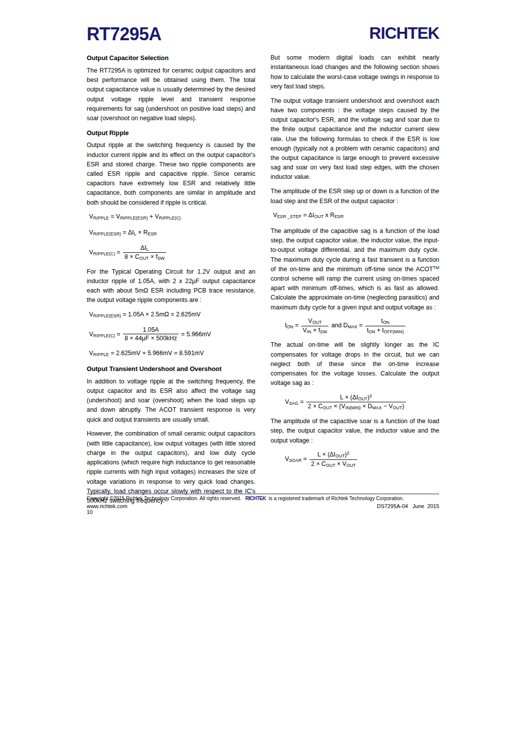RT7295A
RICHTEK
Output Capacitor Selection
The RT7295A is optimized for ceramic output capacitors and best performance will be obtained using them. The total output capacitance value is usually determined by the desired output voltage ripple level and transient response requirements for sag (undershoot on positive load steps) and soar (overshoot on negative load steps).
Output Ripple
Output ripple at the switching frequency is caused by the inductor current ripple and its effect on the output capacitor's ESR and stored charge. These two ripple components are called ESR ripple and capacitive ripple. Since ceramic capacitors have extremely low ESR and relatively little capacitance, both components are similar in amplitude and both should be considered if ripple is critical.
VRIPPLE = VRIPPLE(ESR) + VRIPPLE(C)
VRIPPLE(ESR) = ΔIL × RESR
VRIPPLE(C) = ΔIL 8 × COUT × fSW
For the Typical Operating Circuit for 1.2V output and an inductor ripple of 1.05A, with 2 x 22µF output capacitance each with about 5mΩ ESR including PCB trace resistance, the output voltage ripple components are :
VRIPPLE(ESR) = 1.05A × 2.5mΩ = 2.625mV
VRIPPLE(C) = 1.05A 8 × 44µF × 500kHz = 5.966mV
VRIPPLE = 2.625mV + 5.966mV = 8.591mV
Output Transient Undershoot and Overshoot
In addition to voltage ripple at the switching frequency, the output capacitor and its ESR also affect the voltage sag (undershoot) and soar (overshoot) when the load steps up and down abruptly. The ACOT transient response is very quick and output transients are usually small.
However, the combination of small ceramic output capacitors (with little capacitance), low output voltages (with little stored charge in the output capacitors), and low duty cycle applications (which require high inductance to get reasonable ripple currents with high input voltages) increases the size of voltage variations in response to very quick load changes. Typically, load changes occur slowly with respect to the IC's 500kHz switching frequency.
But some modern digital loads can exhibit nearly instantaneous load changes and the following section shows how to calculate the worst-case voltage swings in response to very fast load steps.
The output voltage transient undershoot and overshoot each have two components : the voltage steps caused by the output capacitor's ESR, and the voltage sag and soar due to the finite output capacitance and the inductor current slew rate. Use the following formulas to check if the ESR is low enough (typically not a problem with ceramic capacitors) and the output capacitance is large enough to prevent excessive sag and soar on very fast load step edges, with the chosen inductor value.
The amplitude of the ESR step up or down is a function of the load step and the ESR of the output capacitor :
VESR _STEP = ΔIOUT x RESR
The amplitude of the capacitive sag is a function of the load step, the output capacitor value, the inductor value, the input-to-output voltage differential, and the maximum duty cycle. The maximum duty cycle during a fast transient is a function of the on-time and the minimum off-time since the ACOTTM control scheme will ramp the current using on-times spaced apart with minimum off-times, which is as fast as allowed. Calculate the approximate on-time (neglecting parasitics) and maximum duty cycle for a given input and output voltage as :
tON = VOUT VIN × fSW and DMAX = tON tON + tOFF(MIN)
The actual on-time will be slightly longer as the IC compensates for voltage drops in the circuit, but we can neglect both of these since the on-time increase compensates for the voltage losses. Calculate the output voltage sag as :
VSAG = L × (ΔIOUT)22 × COUT × (VIN(MIN) × DMAX − VOUT)
The amplitude of the capacitive soar is a function of the load step, the output capacitor value, the inductor value and the output voltage :
VSOAR = L × (ΔIOUT)22 × COUT × VOUT
Copyright ©2015 Richtek Technology Corporation. All rights reserved. RICHTEK is a registered trademark of Richtek Technology Corporation.
www.richtek.com DS7295A-04 June 2015
10